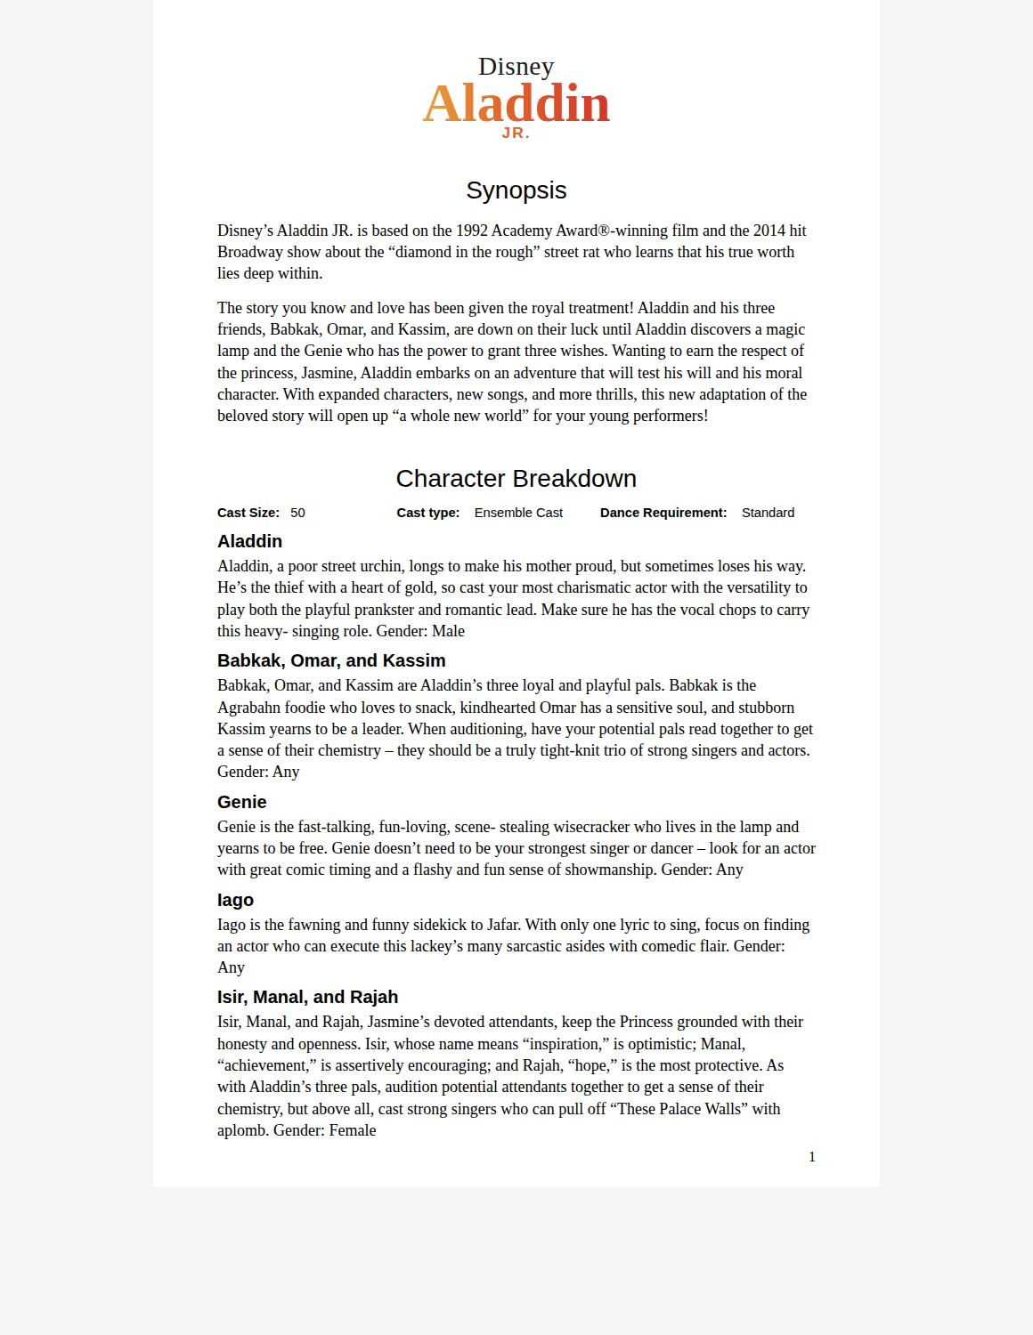Disney Aladdin JR.
Synopsis
Disney’s Aladdin JR. is based on the 1992 Academy Award®-winning film and the 2014 hit Broadway show about the “diamond in the rough” street rat who learns that his true worth lies deep within.
The story you know and love has been given the royal treatment! Aladdin and his three friends, Babkak, Omar, and Kassim, are down on their luck until Aladdin discovers a magic lamp and the Genie who has the power to grant three wishes. Wanting to earn the respect of the princess, Jasmine, Aladdin embarks on an adventure that will test his will and his moral character. With expanded characters, new songs, and more thrills, this new adaptation of the beloved story will open up “a whole new world” for your young performers!
Character Breakdown
Cast Size: 50 Cast type: Ensemble Cast Dance Requirement: Standard
Aladdin
Aladdin, a poor street urchin, longs to make his mother proud, but sometimes loses his way. He’s the thief with a heart of gold, so cast your most charismatic actor with the versatility to play both the playful prankster and romantic lead. Make sure he has the vocal chops to carry this heavy- singing role. Gender: Male
Babkak, Omar, and Kassim
Babkak, Omar, and Kassim are Aladdin’s three loyal and playful pals. Babkak is the Agrabahn foodie who loves to snack, kindhearted Omar has a sensitive soul, and stubborn Kassim yearns to be a leader. When auditioning, have your potential pals read together to get a sense of their chemistry – they should be a truly tight-knit trio of strong singers and actors. Gender: Any
Genie
Genie is the fast-talking, fun-loving, scene- stealing wisecracker who lives in the lamp and yearns to be free. Genie doesn’t need to be your strongest singer or dancer – look for an actor with great comic timing and a flashy and fun sense of showmanship. Gender: Any
Iago
Iago is the fawning and funny sidekick to Jafar. With only one lyric to sing, focus on finding an actor who can execute this lackey’s many sarcastic asides with comedic flair. Gender: Any
Isir, Manal, and Rajah
Isir, Manal, and Rajah, Jasmine’s devoted attendants, keep the Princess grounded with their honesty and openness. Isir, whose name means “inspiration,” is optimistic; Manal, “achievement,” is assertively encouraging; and Rajah, “hope,” is the most protective. As with Aladdin’s three pals, audition potential attendants together to get a sense of their chemistry, but above all, cast strong singers who can pull off “These Palace Walls” with aplomb. Gender: Female
1